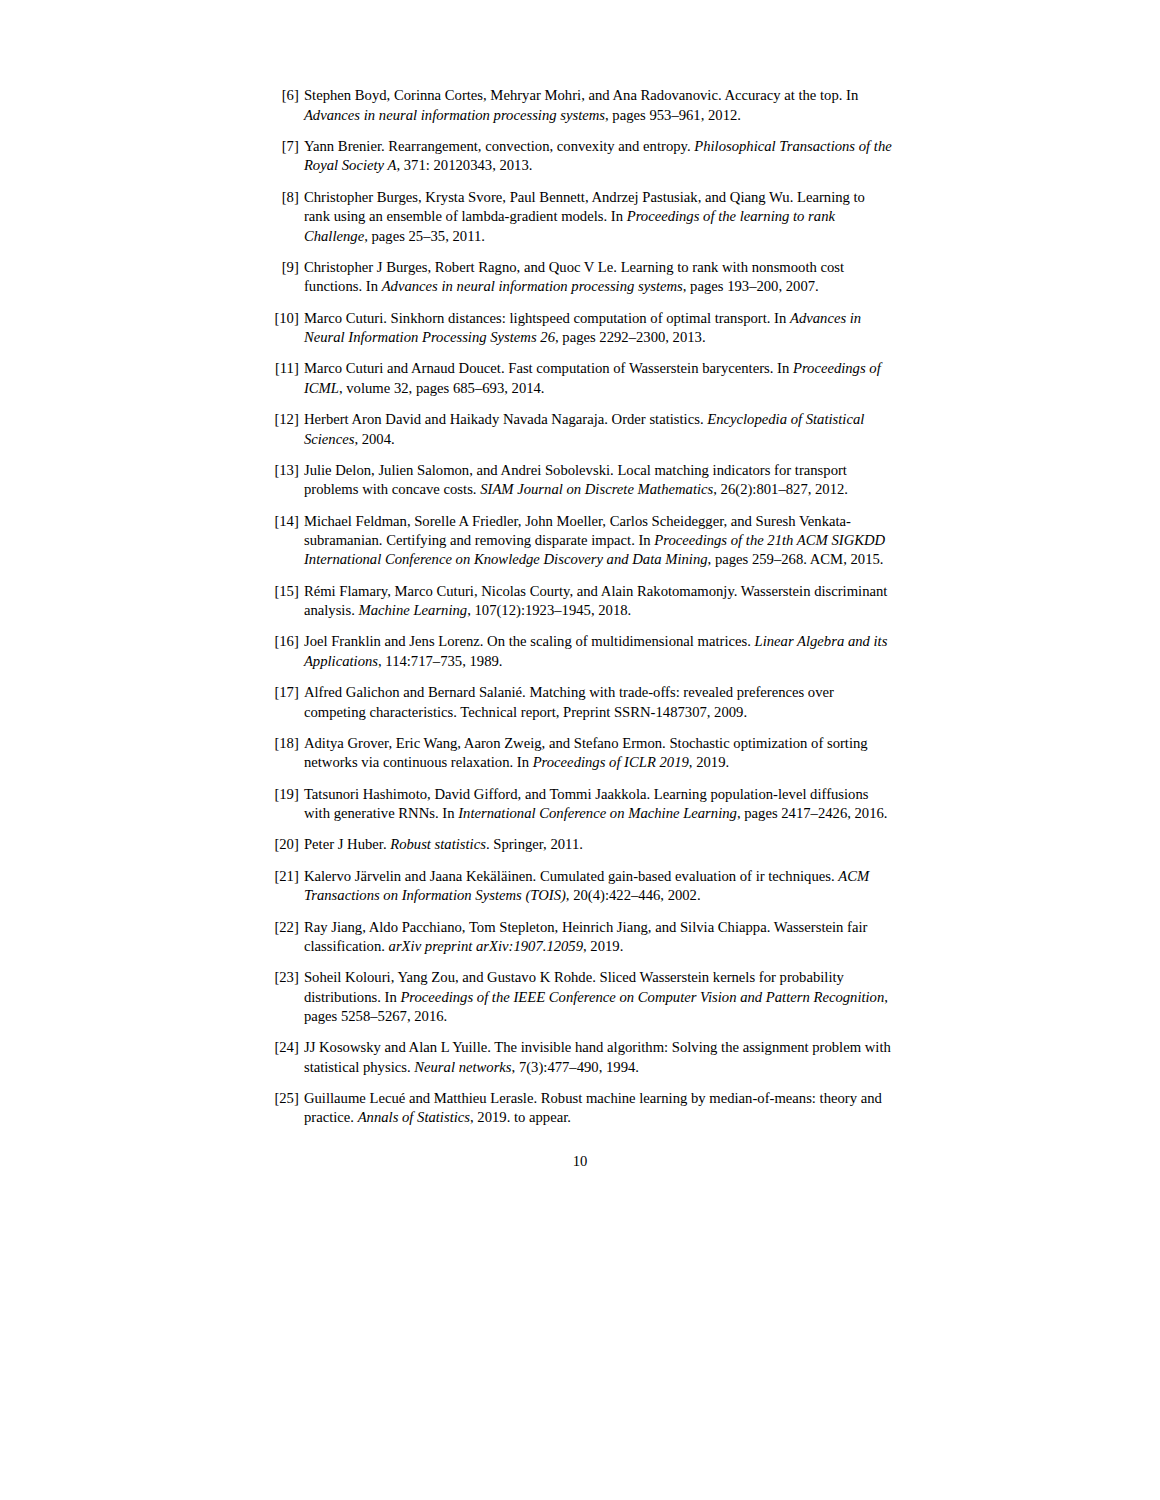[6] Stephen Boyd, Corinna Cortes, Mehryar Mohri, and Ana Radovanovic. Accuracy at the top. In Advances in neural information processing systems, pages 953–961, 2012.
[7] Yann Brenier. Rearrangement, convection, convexity and entropy. Philosophical Transactions of the Royal Society A, 371: 20120343, 2013.
[8] Christopher Burges, Krysta Svore, Paul Bennett, Andrzej Pastusiak, and Qiang Wu. Learning to rank using an ensemble of lambda-gradient models. In Proceedings of the learning to rank Challenge, pages 25–35, 2011.
[9] Christopher J Burges, Robert Ragno, and Quoc V Le. Learning to rank with nonsmooth cost functions. In Advances in neural information processing systems, pages 193–200, 2007.
[10] Marco Cuturi. Sinkhorn distances: lightspeed computation of optimal transport. In Advances in Neural Information Processing Systems 26, pages 2292–2300, 2013.
[11] Marco Cuturi and Arnaud Doucet. Fast computation of Wasserstein barycenters. In Proceedings of ICML, volume 32, pages 685–693, 2014.
[12] Herbert Aron David and Haikady Navada Nagaraja. Order statistics. Encyclopedia of Statistical Sciences, 2004.
[13] Julie Delon, Julien Salomon, and Andrei Sobolevski. Local matching indicators for transport problems with concave costs. SIAM Journal on Discrete Mathematics, 26(2):801–827, 2012.
[14] Michael Feldman, Sorelle A Friedler, John Moeller, Carlos Scheidegger, and Suresh Venkata-subramanian. Certifying and removing disparate impact. In Proceedings of the 21th ACM SIGKDD International Conference on Knowledge Discovery and Data Mining, pages 259–268. ACM, 2015.
[15] Rémi Flamary, Marco Cuturi, Nicolas Courty, and Alain Rakotomamonjy. Wasserstein discriminant analysis. Machine Learning, 107(12):1923–1945, 2018.
[16] Joel Franklin and Jens Lorenz. On the scaling of multidimensional matrices. Linear Algebra and its Applications, 114:717–735, 1989.
[17] Alfred Galichon and Bernard Salanié. Matching with trade-offs: revealed preferences over competing characteristics. Technical report, Preprint SSRN-1487307, 2009.
[18] Aditya Grover, Eric Wang, Aaron Zweig, and Stefano Ermon. Stochastic optimization of sorting networks via continuous relaxation. In Proceedings of ICLR 2019, 2019.
[19] Tatsunori Hashimoto, David Gifford, and Tommi Jaakkola. Learning population-level diffusions with generative RNNs. In International Conference on Machine Learning, pages 2417–2426, 2016.
[20] Peter J Huber. Robust statistics. Springer, 2011.
[21] Kalervo Järvelin and Jaana Kekäläinen. Cumulated gain-based evaluation of ir techniques. ACM Transactions on Information Systems (TOIS), 20(4):422–446, 2002.
[22] Ray Jiang, Aldo Pacchiano, Tom Stepleton, Heinrich Jiang, and Silvia Chiappa. Wasserstein fair classification. arXiv preprint arXiv:1907.12059, 2019.
[23] Soheil Kolouri, Yang Zou, and Gustavo K Rohde. Sliced Wasserstein kernels for probability distributions. In Proceedings of the IEEE Conference on Computer Vision and Pattern Recognition, pages 5258–5267, 2016.
[24] JJ Kosowsky and Alan L Yuille. The invisible hand algorithm: Solving the assignment problem with statistical physics. Neural networks, 7(3):477–490, 1994.
[25] Guillaume Lecué and Matthieu Lerasle. Robust machine learning by median-of-means: theory and practice. Annals of Statistics, 2019. to appear.
10